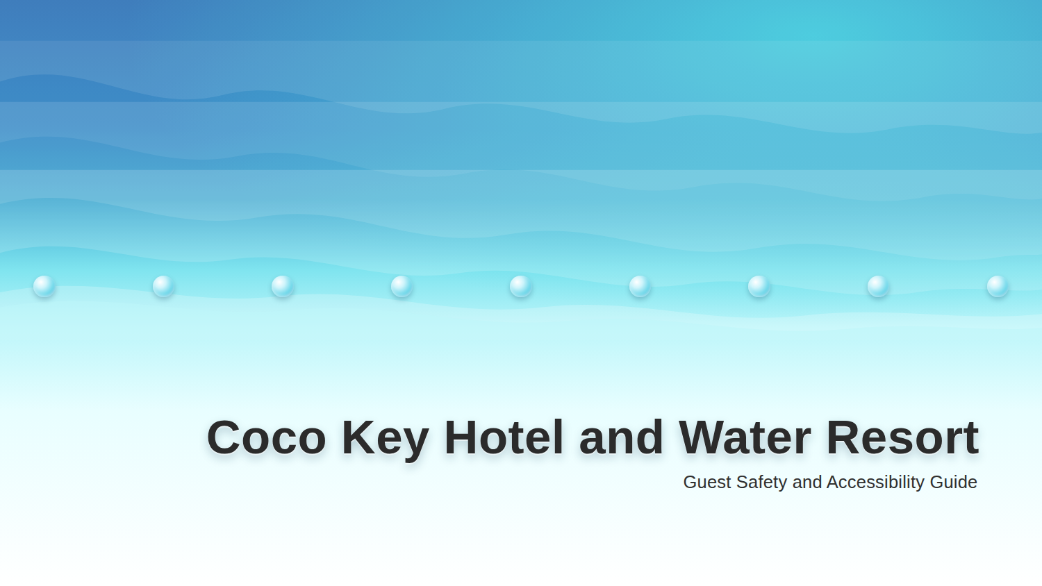Coco Key Hotel and Water Resort
Guest Safety and Accessibility Guide